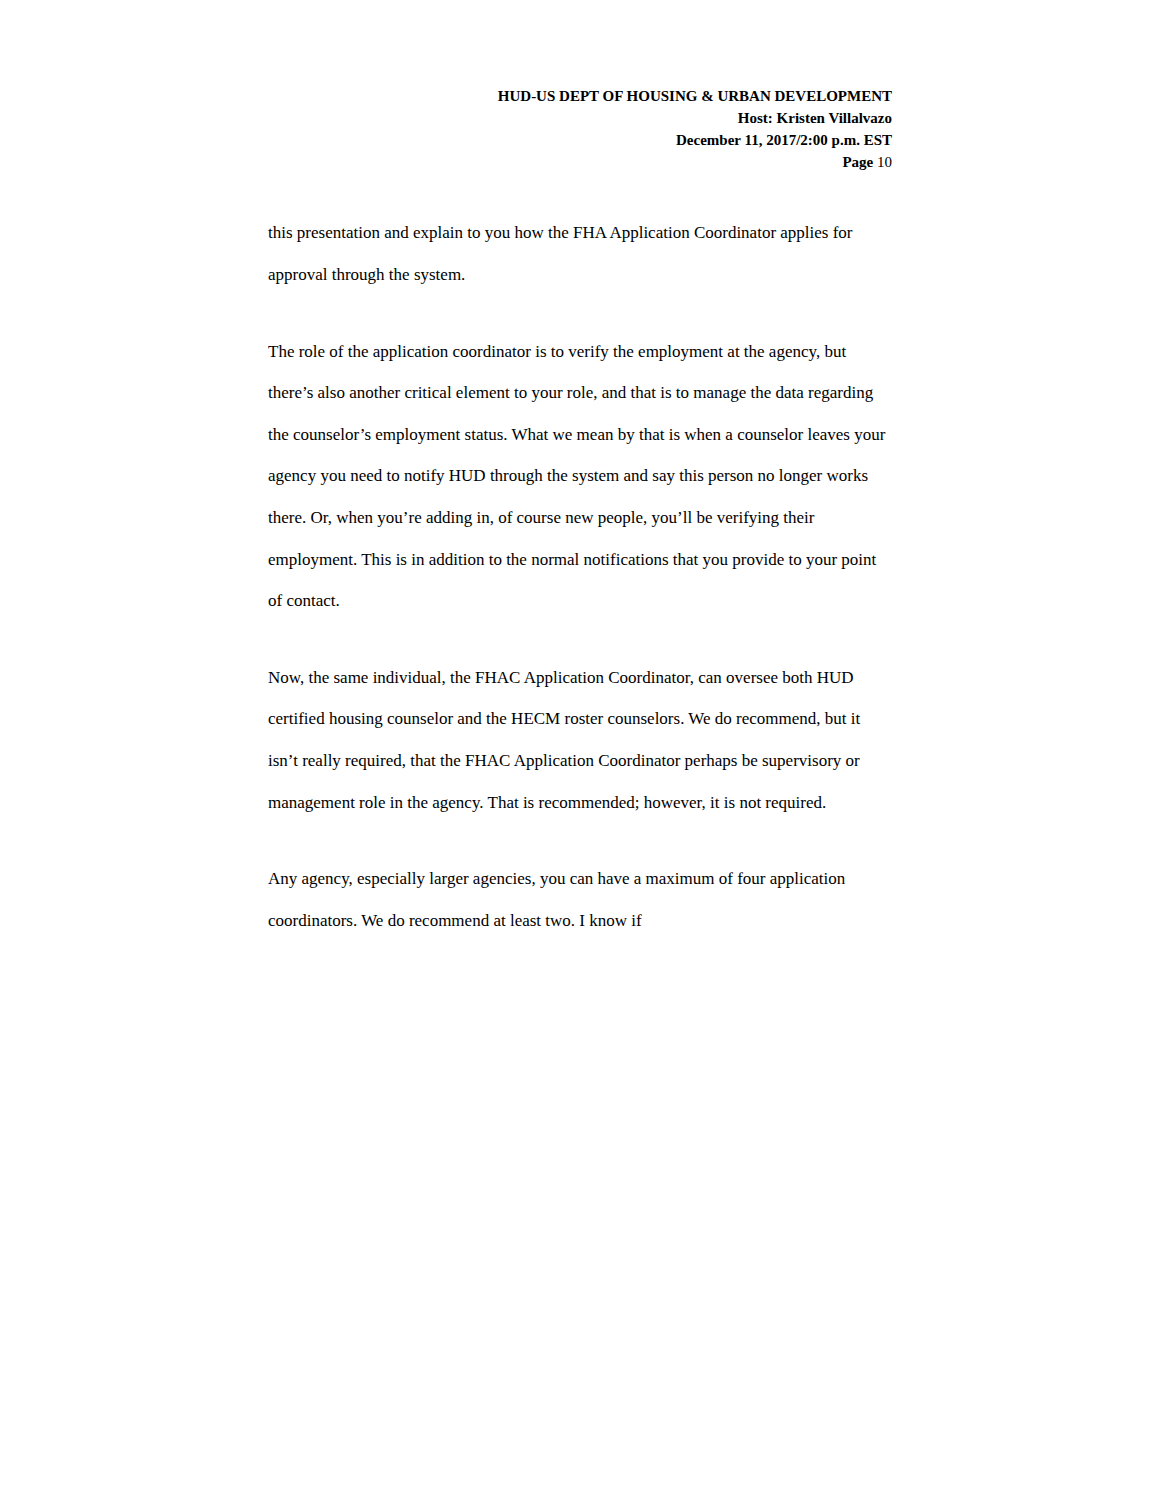HUD-US DEPT OF HOUSING & URBAN DEVELOPMENT
Host: Kristen Villalvazo
December 11, 2017/2:00 p.m. EST
Page 10
this presentation and explain to you how the FHA Application Coordinator applies for approval through the system.
The role of the application coordinator is to verify the employment at the agency, but there’s also another critical element to your role, and that is to manage the data regarding the counselor’s employment status. What we mean by that is when a counselor leaves your agency you need to notify HUD through the system and say this person no longer works there. Or, when you’re adding in, of course new people, you’ll be verifying their employment. This is in addition to the normal notifications that you provide to your point of contact.
Now, the same individual, the FHAC Application Coordinator, can oversee both HUD certified housing counselor and the HECM roster counselors. We do recommend, but it isn’t really required, that the FHAC Application Coordinator perhaps be supervisory or management role in the agency. That is recommended; however, it is not required.
Any agency, especially larger agencies, you can have a maximum of four application coordinators. We do recommend at least two. I know if